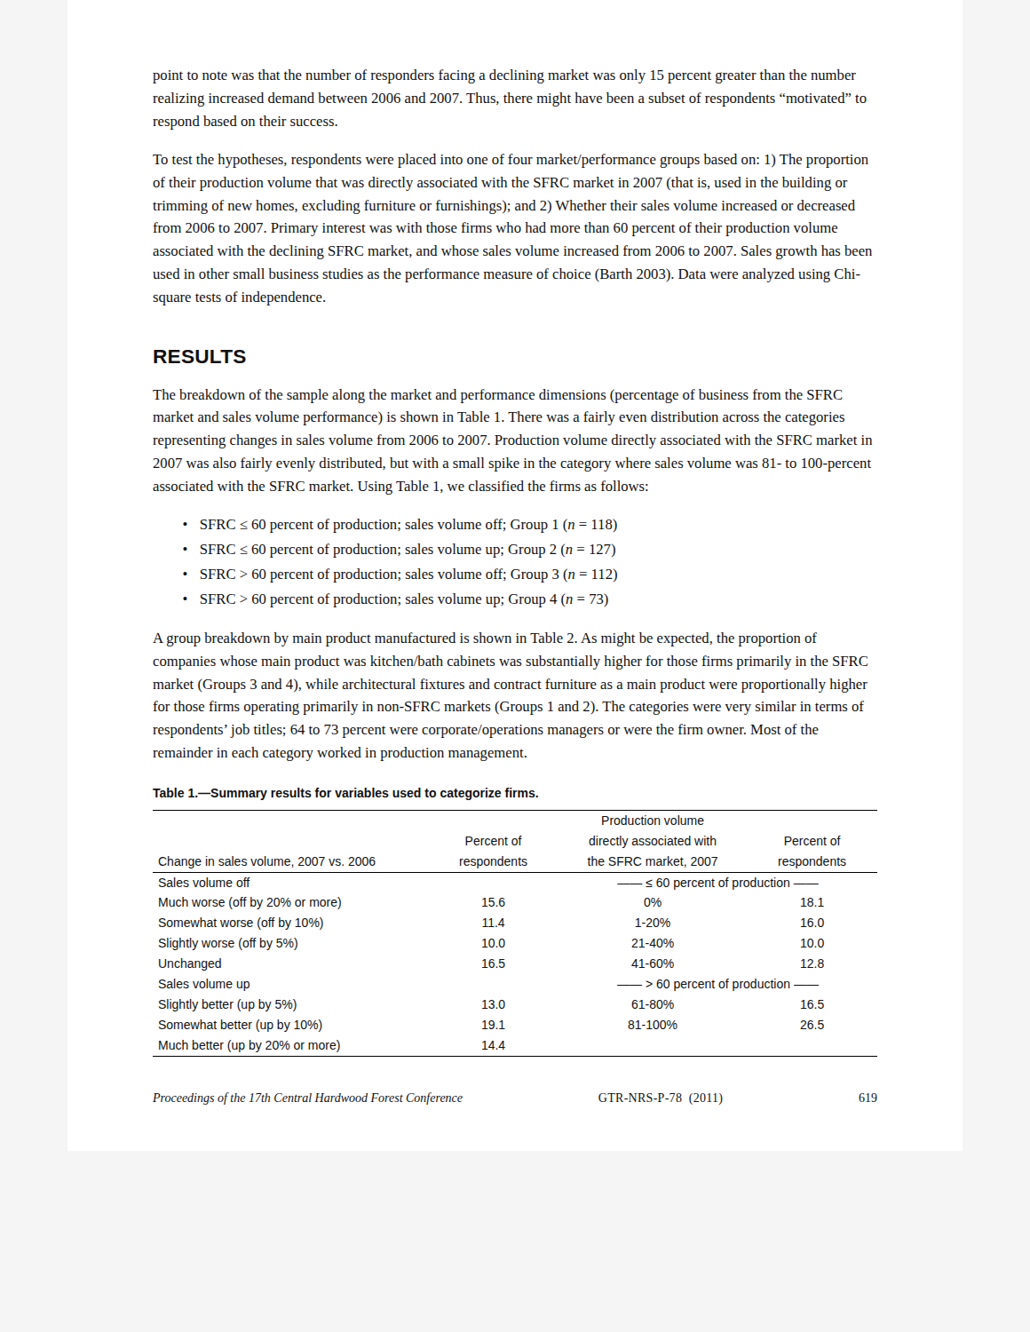point to note was that the number of responders facing a declining market was only 15 percent greater than the number realizing increased demand between 2006 and 2007. Thus, there might have been a subset of respondents “motivated” to respond based on their success.
To test the hypotheses, respondents were placed into one of four market/performance groups based on: 1) The proportion of their production volume that was directly associated with the SFRC market in 2007 (that is, used in the building or trimming of new homes, excluding furniture or furnishings); and 2) Whether their sales volume increased or decreased from 2006 to 2007. Primary interest was with those firms who had more than 60 percent of their production volume associated with the declining SFRC market, and whose sales volume increased from 2006 to 2007. Sales growth has been used in other small business studies as the performance measure of choice (Barth 2003). Data were analyzed using Chi-square tests of independence.
RESULTS
The breakdown of the sample along the market and performance dimensions (percentage of business from the SFRC market and sales volume performance) is shown in Table 1. There was a fairly even distribution across the categories representing changes in sales volume from 2006 to 2007. Production volume directly associated with the SFRC market in 2007 was also fairly evenly distributed, but with a small spike in the category where sales volume was 81- to 100-percent associated with the SFRC market. Using Table 1, we classified the firms as follows:
SFRC ≤ 60 percent of production; sales volume off; Group 1 (n = 118)
SFRC ≤ 60 percent of production; sales volume up; Group 2 (n = 127)
SFRC > 60 percent of production; sales volume off; Group 3 (n = 112)
SFRC > 60 percent of production; sales volume up; Group 4 (n = 73)
A group breakdown by main product manufactured is shown in Table 2. As might be expected, the proportion of companies whose main product was kitchen/bath cabinets was substantially higher for those firms primarily in the SFRC market (Groups 3 and 4), while architectural fixtures and contract furniture as a main product were proportionally higher for those firms operating primarily in non-SFRC markets (Groups 1 and 2). The categories were very similar in terms of respondents’ job titles; 64 to 73 percent were corporate/operations managers or were the firm owner. Most of the remainder in each category worked in production management.
Table 1.—Summary results for variables used to categorize firms.
| | | Production volume | |
| --- | --- | --- | --- |
| | Percent of | directly associated with | Percent of |
| Change in sales volume, 2007 vs. 2006 | respondents | the SFRC market, 2007 | respondents |
| Sales volume off | | —— ≤ 60 percent of production —— |
| Much worse (off by 20% or more) | 15.6 | 0% | 18.1 |
| Somewhat worse (off by 10%) | 11.4 | 1-20% | 16.0 |
| Slightly worse (off by 5%) | 10.0 | 21-40% | 10.0 |
| Unchanged | 16.5 | 41-60% | 12.8 |
| Sales volume up | | —— > 60 percent of production —— |
| Slightly better (up by 5%) | 13.0 | 61-80% | 16.5 |
| Somewhat better (up by 10%) | 19.1 | 81-100% | 26.5 |
| Much better (up by 20% or more) | 14.4 | | |
Proceedings of the 17th Central Hardwood Forest Conference
GTR-NRS-P-78 (2011)
619